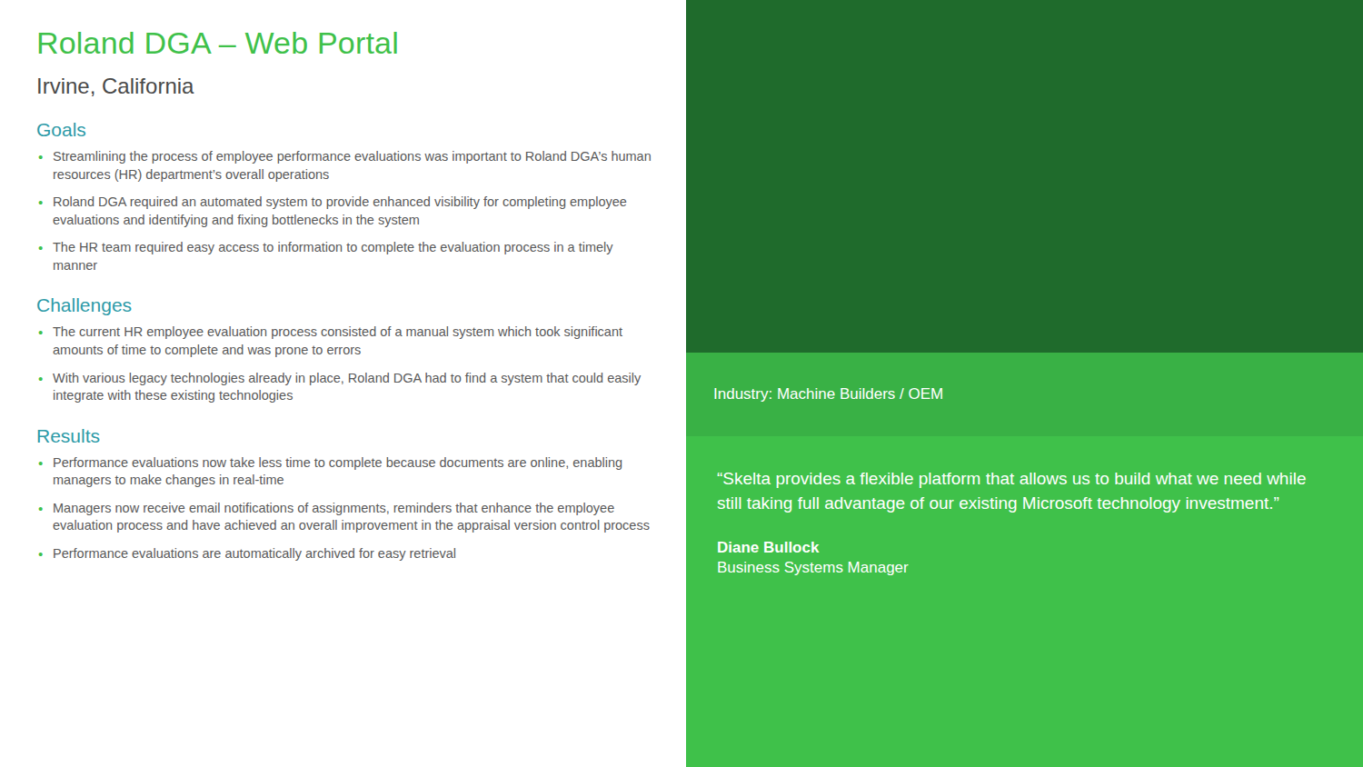Roland DGA – Web Portal
Irvine, California
Goals
Streamlining the process of employee performance evaluations was important to Roland DGA’s human resources (HR) department’s overall operations
Roland DGA required an automated system to provide enhanced visibility for completing employee evaluations and identifying and fixing bottlenecks in the system
The HR team required easy access to information to complete the evaluation process in a timely manner
Challenges
The current HR employee evaluation process consisted of a manual system which took significant amounts of time to complete and was prone to errors
With various legacy technologies already in place, Roland DGA had to find a system that could easily integrate with these existing technologies
Results
Performance evaluations now take less time to complete because documents are online, enabling managers to make changes in real-time
Managers now receive email notifications of assignments, reminders that enhance the employee evaluation process and have achieved an overall improvement in the appraisal version control process
Performance evaluations are automatically archived for easy retrieval
Industry: Machine Builders / OEM
“Skelta provides a flexible platform that allows us to build what we need while still taking full advantage of our existing Microsoft technology investment.”
Diane Bullock
Business Systems Manager